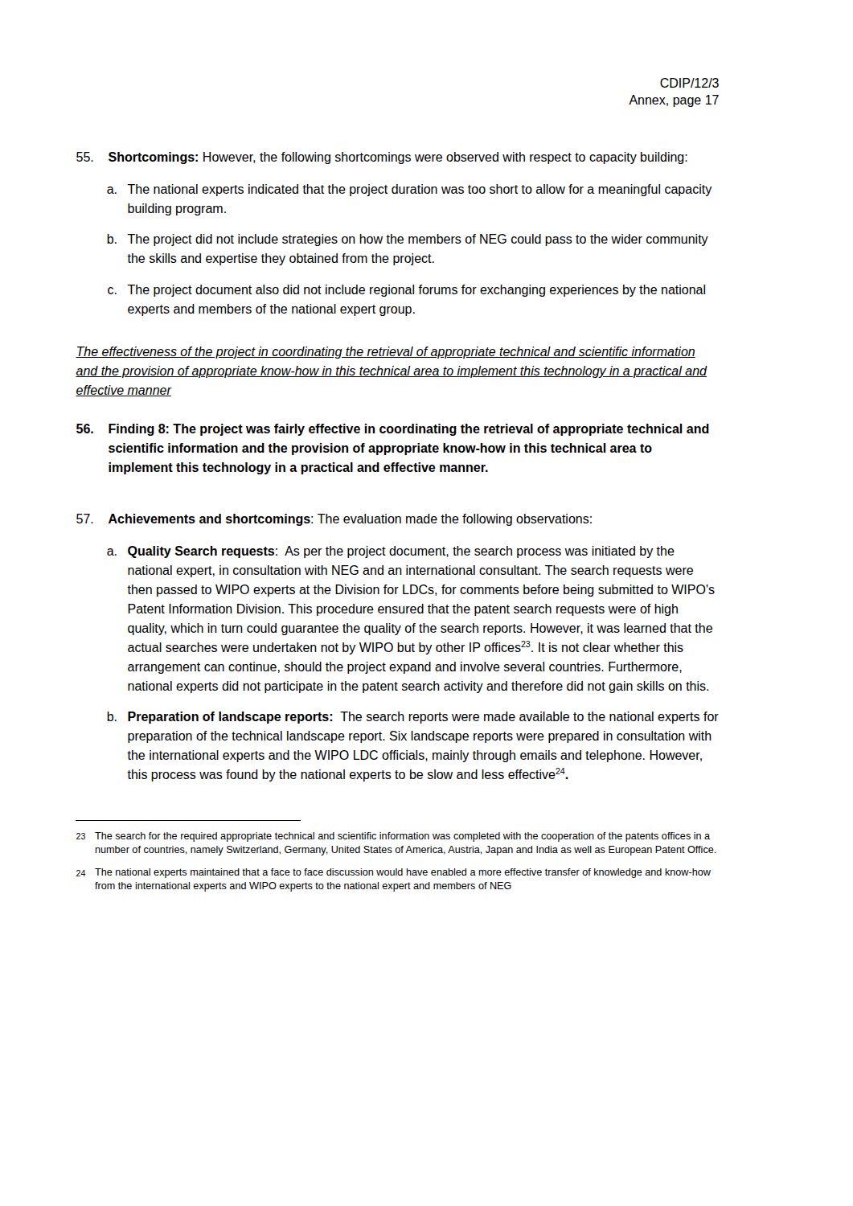CDIP/12/3
Annex, page 17
55.
Shortcomings: However, the following shortcomings were observed with respect to capacity building:
The national experts indicated that the project duration was too short to allow for a meaningful capacity building program.
The project did not include strategies on how the members of NEG could pass to the wider community the skills and expertise they obtained from the project.
The project document also did not include regional forums for exchanging experiences by the national experts and members of the national expert group.
The effectiveness of the project in coordinating the retrieval of appropriate technical and scientific information and the provision of appropriate know-how in this technical area to implement this technology in a practical and effective manner
56.
Finding 8: The project was fairly effective in coordinating the retrieval of appropriate technical and scientific information and the provision of appropriate know-how in this technical area to implement this technology in a practical and effective manner.
57.
Achievements and shortcomings: The evaluation made the following observations:
Quality Search requests: As per the project document, the search process was initiated by the national expert, in consultation with NEG and an international consultant. The search requests were then passed to WIPO experts at the Division for LDCs, for comments before being submitted to WIPO's Patent Information Division. This procedure ensured that the patent search requests were of high quality, which in turn could guarantee the quality of the search reports. However, it was learned that the actual searches were undertaken not by WIPO but by other IP offices23. It is not clear whether this arrangement can continue, should the project expand and involve several countries. Furthermore, national experts did not participate in the patent search activity and therefore did not gain skills on this.
Preparation of landscape reports: The search reports were made available to the national experts for preparation of the technical landscape report. Six landscape reports were prepared in consultation with the international experts and the WIPO LDC officials, mainly through emails and telephone. However, this process was found by the national experts to be slow and less effective24.
23
The search for the required appropriate technical and scientific information was completed with the cooperation of the patents offices in a number of countries, namely Switzerland, Germany, United States of America, Austria, Japan and India as well as European Patent Office.
24
The national experts maintained that a face to face discussion would have enabled a more effective transfer of knowledge and know-how from the international experts and WIPO experts to the national expert and members of NEG